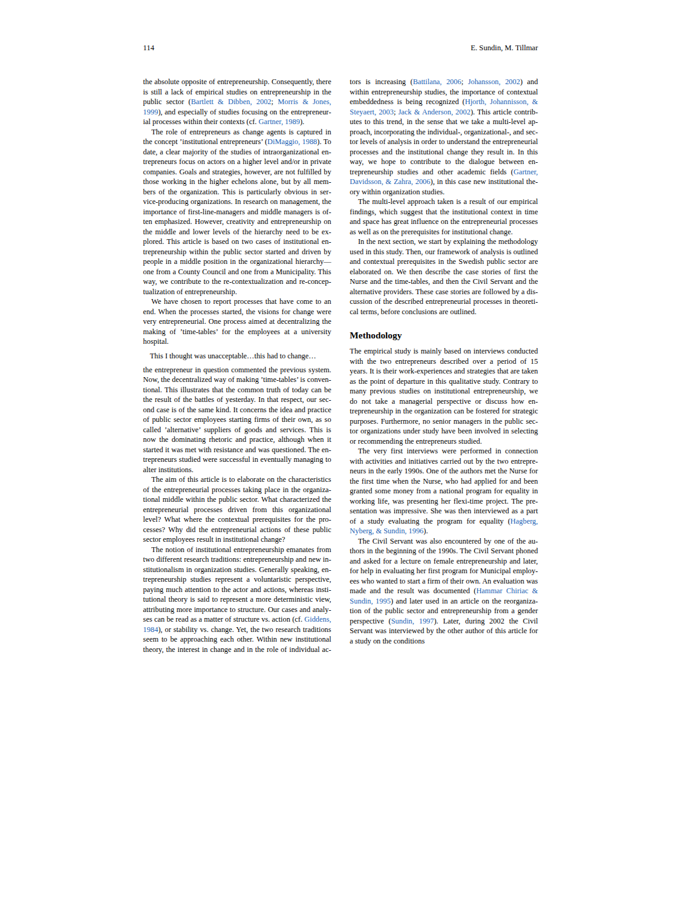114 E. Sundin, M. Tillmar
the absolute opposite of entrepreneurship. Consequently, there is still a lack of empirical studies on entrepreneurship in the public sector (Bartlett & Dibben, 2002; Morris & Jones, 1999), and especially of studies focusing on the entrepreneurial processes within their contexts (cf. Gartner, 1989).
The role of entrepreneurs as change agents is captured in the concept ’institutional entrepreneurs’ (DiMaggio, 1988). To date, a clear majority of the studies of intraorganizational entrepreneurs focus on actors on a higher level and/or in private companies. Goals and strategies, however, are not fulfilled by those working in the higher echelons alone, but by all members of the organization. This is particularly obvious in service-producing organizations. In research on management, the importance of first-line-managers and middle managers is often emphasized. However, creativity and entrepreneurship on the middle and lower levels of the hierarchy need to be explored. This article is based on two cases of institutional entrepreneurship within the public sector started and driven by people in a middle position in the organizational hierarchy—one from a County Council and one from a Municipality. This way, we contribute to the re-contextualization and re-conceptualization of entrepreneurship.
We have chosen to report processes that have come to an end. When the processes started, the visions for change were very entrepreneurial. One process aimed at decentralizing the making of ’time-tables’ for the employees at a university hospital.
This I thought was unacceptable…this had to change…
the entrepreneur in question commented the previous system. Now, the decentralized way of making ’time-tables’ is conventional. This illustrates that the common truth of today can be the result of the battles of yesterday. In that respect, our second case is of the same kind. It concerns the idea and practice of public sector employees starting firms of their own, as so called ’alternative’ suppliers of goods and services. This is now the dominating rhetoric and practice, although when it started it was met with resistance and was questioned. The entrepreneurs studied were successful in eventually managing to alter institutions.
The aim of this article is to elaborate on the characteristics of the entrepreneurial processes taking place in the organizational middle within the public sector. What characterized the entrepreneurial processes driven from this organizational level? What where the contextual prerequisites for the processes? Why did the entrepreneurial actions of these public sector employees result in institutional change?
The notion of institutional entrepreneurship emanates from two different research traditions: entrepreneurship and new institutionalism in organization studies. Generally speaking, entrepreneurship studies represent a voluntaristic perspective, paying much attention to the actor and actions, whereas institutional theory is said to represent a more deterministic view, attributing more importance to structure. Our cases and analyses can be read as a matter of structure vs. action (cf. Giddens, 1984), or stability vs. change. Yet, the two research traditions seem to be approaching each other. Within new institutional theory, the interest in change and in the role of individual actors is increasing (Battilana, 2006; Johansson, 2002) and within entrepreneurship studies, the importance of contextual embeddedness is being recognized (Hjorth, Johannisson, & Steyaert, 2003; Jack & Anderson, 2002). This article contributes to this trend, in the sense that we take a multi-level approach, incorporating the individual-, organizational-, and sector levels of analysis in order to understand the entrepreneurial processes and the institutional change they result in. In this way, we hope to contribute to the dialogue between entrepreneurship studies and other academic fields (Gartner, Davidsson, & Zahra, 2006), in this case new institutional theory within organization studies.
The multi-level approach taken is a result of our empirical findings, which suggest that the institutional context in time and space has great influence on the entrepreneurial processes as well as on the prerequisites for institutional change.
In the next section, we start by explaining the methodology used in this study. Then, our framework of analysis is outlined and contextual prerequisites in the Swedish public sector are elaborated on. We then describe the case stories of first the Nurse and the time-tables, and then the Civil Servant and the alternative providers. These case stories are followed by a discussion of the described entrepreneurial processes in theoretical terms, before conclusions are outlined.
Methodology
The empirical study is mainly based on interviews conducted with the two entrepreneurs described over a period of 15 years. It is their work-experiences and strategies that are taken as the point of departure in this qualitative study. Contrary to many previous studies on institutional entrepreneurship, we do not take a managerial perspective or discuss how entrepreneurship in the organization can be fostered for strategic purposes. Furthermore, no senior managers in the public sector organizations under study have been involved in selecting or recommending the entrepreneurs studied.
The very first interviews were performed in connection with activities and initiatives carried out by the two entrepreneurs in the early 1990s. One of the authors met the Nurse for the first time when the Nurse, who had applied for and been granted some money from a national program for equality in working life, was presenting her flexi-time project. The presentation was impressive. She was then interviewed as a part of a study evaluating the program for equality (Hagberg, Nyberg, & Sundin, 1996).
The Civil Servant was also encountered by one of the authors in the beginning of the 1990s. The Civil Servant phoned and asked for a lecture on female entrepreneurship and later, for help in evaluating her first program for Municipal employees who wanted to start a firm of their own. An evaluation was made and the result was documented (Hammar Chiriac & Sundin, 1995) and later used in an article on the reorganization of the public sector and entrepreneurship from a gender perspective (Sundin, 1997). Later, during 2002 the Civil Servant was interviewed by the other author of this article for a study on the conditions